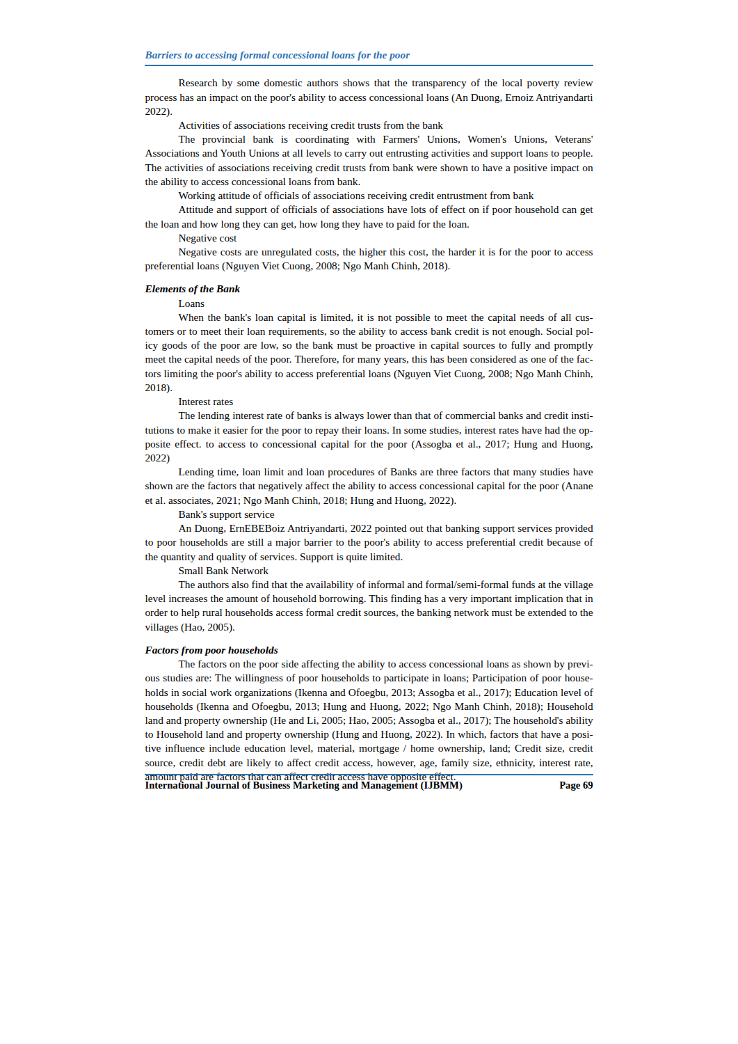Barriers to accessing formal concessional loans for the poor
Research by some domestic authors shows that the transparency of the local poverty review process has an impact on the poor's ability to access concessional loans (An Duong, Ernoiz Antriyandarti 2022).
Activities of associations receiving credit trusts from the bank
The provincial bank is coordinating with Farmers' Unions, Women's Unions, Veterans' Associations and Youth Unions at all levels to carry out entrusting activities and support loans to people. The activities of associations receiving credit trusts from bank were shown to have a positive impact on the ability to access concessional loans from bank.
Working attitude of officials of associations receiving credit entrustment from bank
Attitude and support of officials of associations have lots of effect on if poor household can get the loan and how long they can get, how long they have to paid for the loan.
Negative cost
Negative costs are unregulated costs, the higher this cost, the harder it is for the poor to access preferential loans (Nguyen Viet Cuong, 2008; Ngo Manh Chinh, 2018).
Elements of the Bank
Loans
When the bank's loan capital is limited, it is not possible to meet the capital needs of all customers or to meet their loan requirements, so the ability to access bank credit is not enough. Social policy goods of the poor are low, so the bank must be proactive in capital sources to fully and promptly meet the capital needs of the poor. Therefore, for many years, this has been considered as one of the factors limiting the poor's ability to access preferential loans (Nguyen Viet Cuong, 2008; Ngo Manh Chinh, 2018).
Interest rates
The lending interest rate of banks is always lower than that of commercial banks and credit institutions to make it easier for the poor to repay their loans. In some studies, interest rates have had the opposite effect. to access to concessional capital for the poor (Assogba et al., 2017; Hung and Huong, 2022)
Lending time, loan limit and loan procedures of Banks are three factors that many studies have shown are the factors that negatively affect the ability to access concessional capital for the poor (Anane et al. associates, 2021; Ngo Manh Chinh, 2018; Hung and Huong, 2022).
Bank's support service
An Duong, ErnEBEBoiz Antriyandarti, 2022 pointed out that banking support services provided to poor households are still a major barrier to the poor's ability to access preferential credit because of the quantity and quality of services. Support is quite limited.
Small Bank Network
The authors also find that the availability of informal and formal/semi-formal funds at the village level increases the amount of household borrowing. This finding has a very important implication that in order to help rural households access formal credit sources, the banking network must be extended to the villages (Hao, 2005).
Factors from poor households
The factors on the poor side affecting the ability to access concessional loans as shown by previous studies are: The willingness of poor households to participate in loans; Participation of poor households in social work organizations (Ikenna and Ofoegbu, 2013; Assogba et al., 2017); Education level of households (Ikenna and Ofoegbu, 2013; Hung and Huong, 2022; Ngo Manh Chinh, 2018); Household land and property ownership (He and Li, 2005; Hao, 2005; Assogba et al., 2017); The household's ability to Household land and property ownership (Hung and Huong, 2022). In which, factors that have a positive influence include education level, material, mortgage / home ownership, land; Credit size, credit source, credit debt are likely to affect credit access, however, age, family size, ethnicity, interest rate, amount paid are factors that can affect credit access have opposite effect.
International Journal of Business Marketing and Management (IJBMM) Page 69